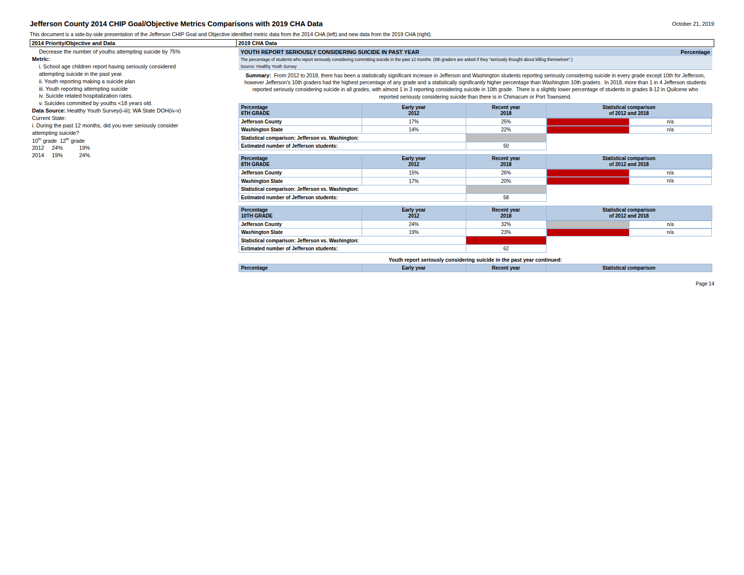Jefferson County 2014 CHIP Goal/Objective Metrics Comparisons with 2019 CHA Data
October 21, 2019
This document is a side-by-side presentation of the Jefferson CHIP Goal and Objective identified metric data from the 2014 CHA (left) and new data from the 2019 CHA (right).
| 2014 Priority/Objective and Data | 2019 CHA Data |
| --- | --- |
| Decrease the number of youths attempting suicide by 75% Metric: i. School age children report having seriously considered attempting suicide in the past year. ii. Youth reporting making a suicide plan iii. Youth reporting attempting suicide iv. Suicide related hospitalization rates. v. Suicides committed by youths <18 years old. Data Source: Healthy Youth Survey(i-iii); WA State DOH(iv-v) Current State: i. During the past 12 months, did you ever seriously consider attempting suicide? 10 th grade 12 th grade 2012 24% 19% 2014 19% 24% | YOUTH REPORT SERIOUSLY CONSIDERING SUICIDE IN PAST YEAR Percentage The percentage of students who report seriously considering committing suicide in the past 12 months. (6th graders are asked if they "seriously thought about killing themselves".) Source: Healthy Youth Survey Summary: From 2012 to 2018, there has been a statistically significant increase in Jefferson and Washington students reporting seriously considering suicide in every grade except 10th for Jefferson, however Jefferson's 10th graders had the highest percentage of any grade and a statistically significantly higher percentage than Washington 10th graders. In 2018, more than 1 in 4 Jefferson students reported seriously considering suicide in all grades, with almost 1 in 3 reporting considering suicide in 10th grade. There is a slightly lower percentage of students in grades 8-12 in Quilcene who reported seriously considering suicide than there is in Chimacum or Port Townsend. / Percentage 6TH GRADE / Early year 2012 / Recent year 2018 / Statistical comparison of 2012 and 2018 / / --- / --- / --- / --- / / Jefferson County / 17% / 25% / n/a / / Washington State / 14% / 22% / n/a / / Statistical comparison: Jefferson vs. Washington: / / / / Estimated number of Jefferson students: / 50 / / / Percentage 8TH GRADE / Early year 2012 / Recent year 2018 / Statistical comparison of 2012 and 2018 / / --- / --- / --- / --- / / Jefferson County / 15% / 26% / n/a / / Washington State / 17% / 20% / n/a / / Statistical comparison: Jefferson vs. Washington: / / / / Estimated number of Jefferson students: / 58 / / / Percentage 10TH GRADE / Early year 2012 / Recent year 2018 / Statistical comparison of 2012 and 2018 / / --- / --- / --- / --- / / Jefferson County / 24% / 32% / n/a / / Washington State / 19% / 23% / n/a / / Statistical comparison: Jefferson vs. Washington: / / / / Estimated number of Jefferson students: / 62 / / Youth report seriously considering suicide in the past year continued: / Percentage / Early year / Recent year / Statistical comparison / / --- / --- / --- / --- / |
Page 14